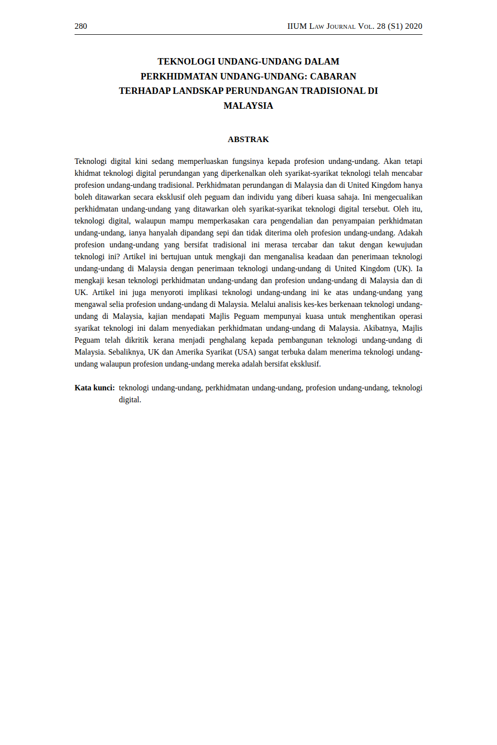280 IIUM Law Journal Vol. 28 (S1) 2020
Teknologi Undang-Undang dalam
Perkhidmatan Undang-Undang: Cabaran
Terhadap Landskap Perundangan Tradisional di
Malaysia
Abstrak
Teknologi digital kini sedang memperluaskan fungsinya kepada profesion undang-undang. Akan tetapi khidmat teknologi digital perundangan yang diperkenalkan oleh syarikat-syarikat teknologi telah mencabar profesion undang-undang tradisional. Perkhidmatan perundangan di Malaysia dan di United Kingdom hanya boleh ditawarkan secara eksklusif oleh peguam dan individu yang diberi kuasa sahaja. Ini mengecualikan perkhidmatan undang-undang yang ditawarkan oleh syarikat-syarikat teknologi digital tersebut. Oleh itu, teknologi digital, walaupun mampu memperkasakan cara pengendalian dan penyampaian perkhidmatan undang-undang, ianya hanyalah dipandang sepi dan tidak diterima oleh profesion undang-undang. Adakah profesion undang-undang yang bersifat tradisional ini merasa tercabar dan takut dengan kewujudan teknologi ini? Artikel ini bertujuan untuk mengkaji dan menganalisa keadaan dan penerimaan teknologi undang-undang di Malaysia dengan penerimaan teknologi undang-undang di United Kingdom (UK). Ia mengkaji kesan teknologi perkhidmatan undang-undang dan profesion undang-undang di Malaysia dan di UK. Artikel ini juga menyoroti implikasi teknologi undang-undang ini ke atas undang-undang yang mengawal selia profesion undang-undang di Malaysia. Melalui analisis kes-kes berkenaan teknologi undang-undang di Malaysia, kajian mendapati Majlis Peguam mempunyai kuasa untuk menghentikan operasi syarikat teknologi ini dalam menyediakan perkhidmatan undang-undang di Malaysia. Akibatnya, Majlis Peguam telah dikritik kerana menjadi penghalang kepada pembangunan teknologi undang-undang di Malaysia. Sebaliknya, UK dan Amerika Syarikat (USA) sangat terbuka dalam menerima teknologi undang-undang walaupun profesion undang-undang mereka adalah bersifat eksklusif.
Kata kunci: teknologi undang-undang, perkhidmatan undang-undang, profesion undang-undang, teknologi digital.